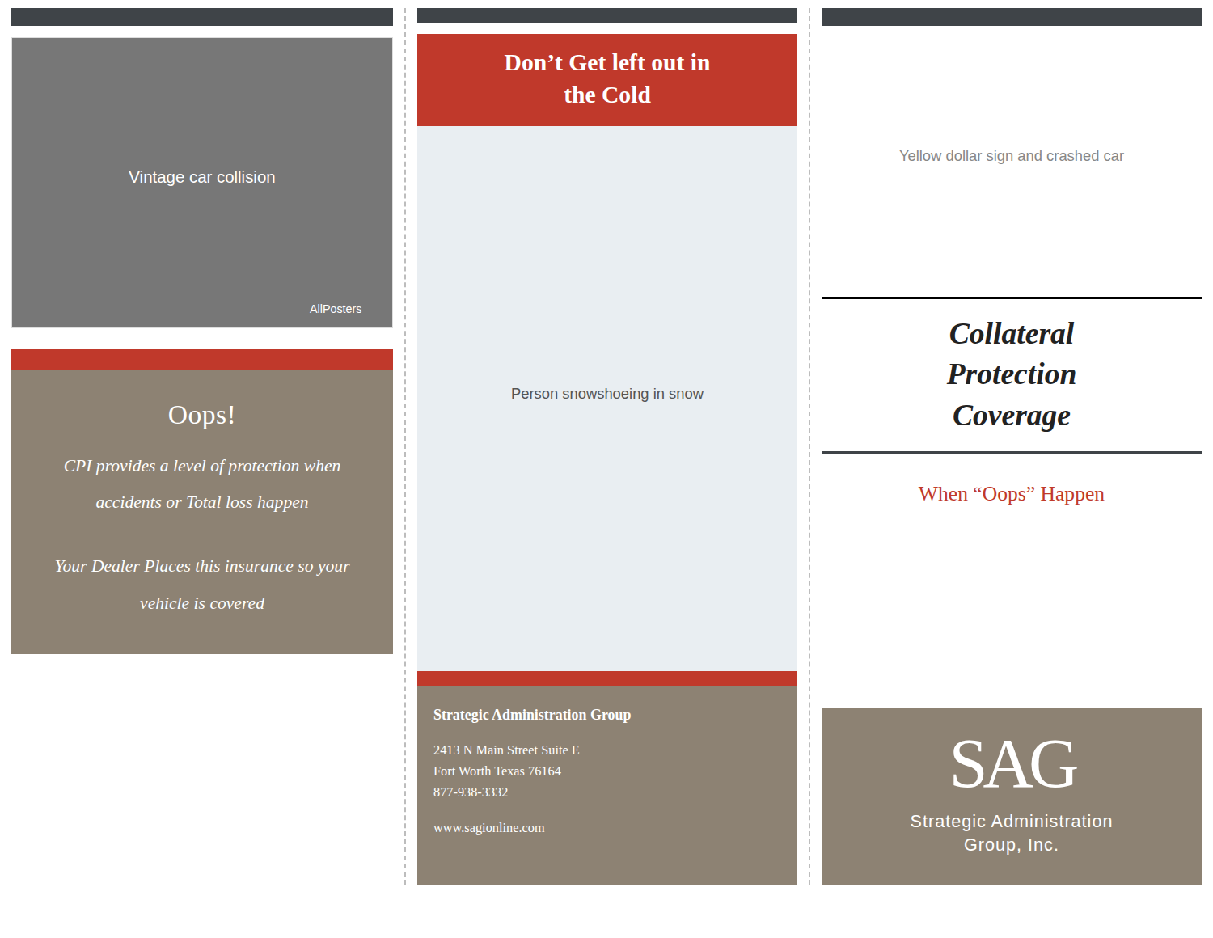Oops!
CPI provides a level of protection when accidents or Total loss happen
Your Dealer Places this insurance so your vehicle is covered
Don’t Get left out in
the Cold
Strategic Administration Group
2413 N Main Street Suite E
Fort Worth Texas 76164
877-938-3332
www.sagionline.com
Collateral
Protection
Coverage
When “Oops” Happen
SAG
Strategic Administration
Group, Inc.